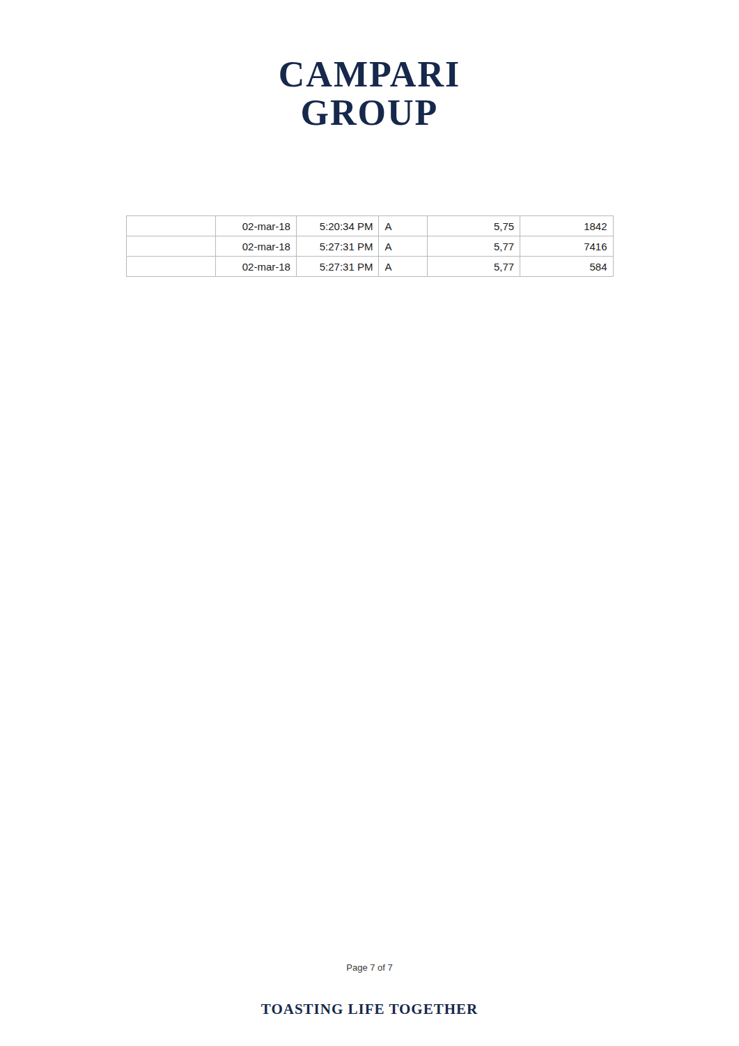CAMPARI
GROUP
| | 02-mar-18 | 5:20:34 PM | A | 5,75 | 1842 |
| | 02-mar-18 | 5:27:31 PM | A | 5,77 | 7416 |
| | 02-mar-18 | 5:27:31 PM | A | 5,77 | 584 |
Page 7 of 7
TOASTING LIFE TOGETHER